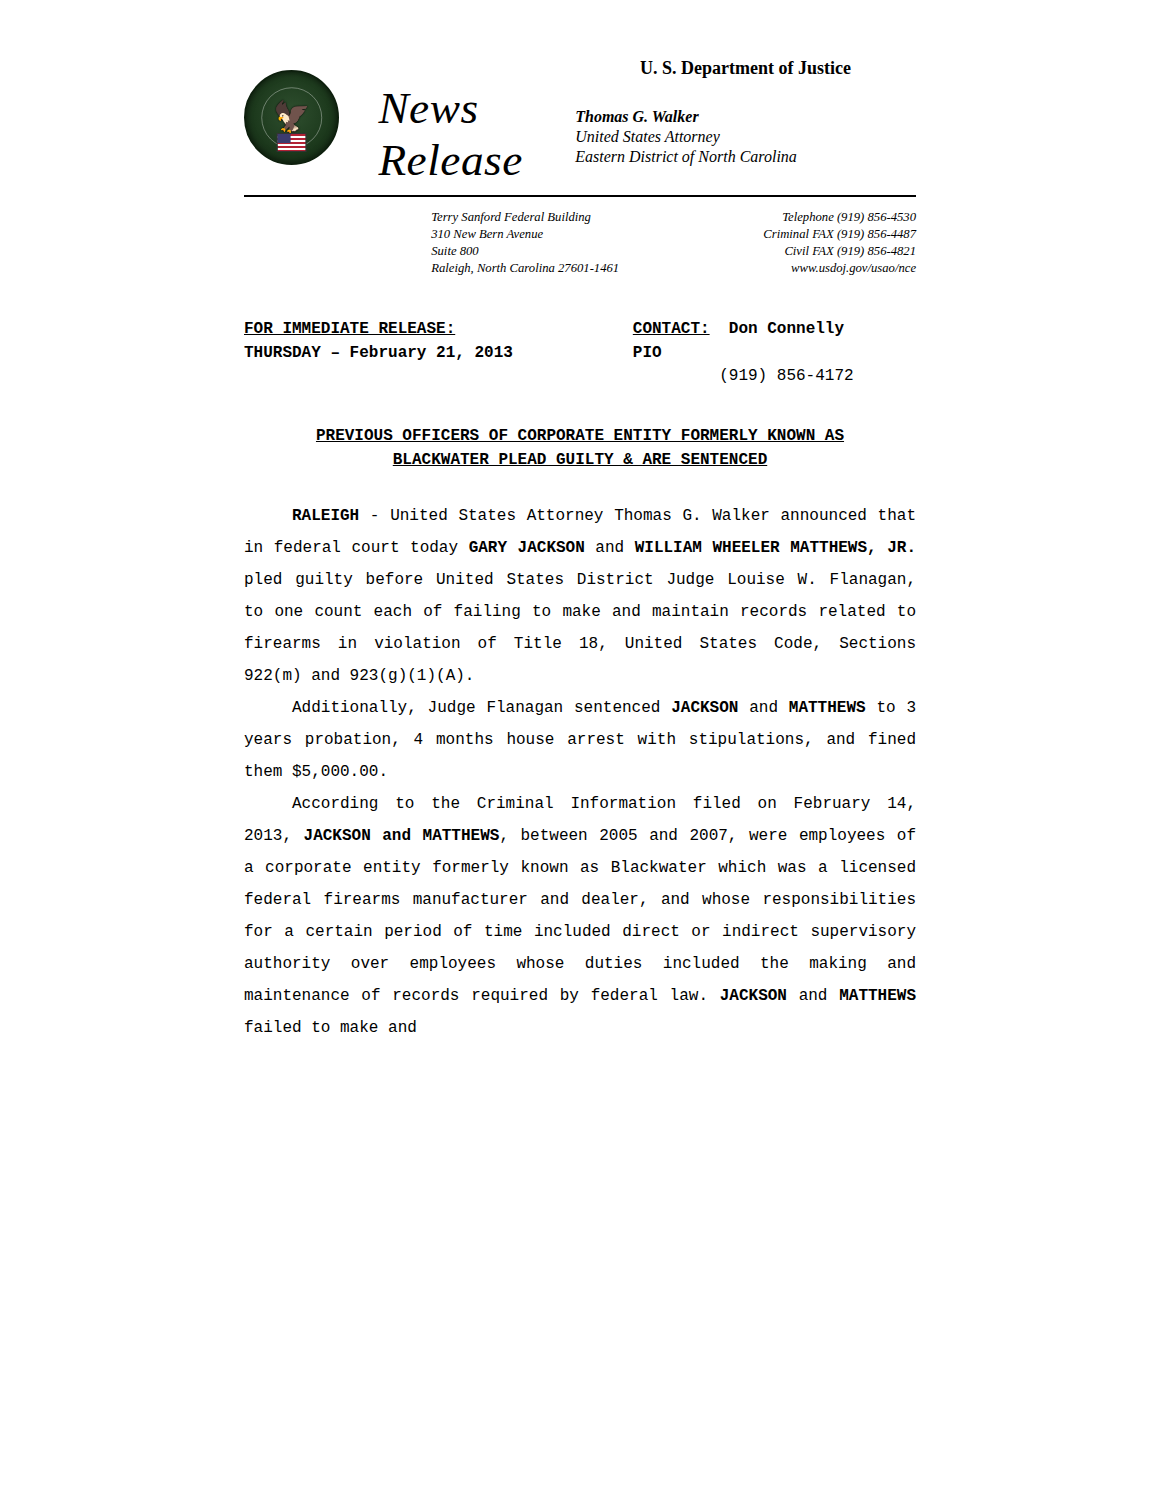🦅
News Release
U. S. Department of Justice
Thomas G. Walker
United States Attorney
Eastern District of North Carolina
| Terry Sanford Federal Building | Telephone (919) 856-4530 |
| 310 New Bern Avenue | Criminal FAX (919) 856-4487 |
| Suite 800 | Civil FAX (919) 856-4821 |
| Raleigh, North Carolina 27601-1461 | www.usdoj.gov/usao/nce |
| FOR IMMEDIATE RELEASE: | CONTACT: Don Connelly |
| THURSDAY – February 21, 2013 | PIO |
(919) 856-4172
PREVIOUS OFFICERS OF CORPORATE ENTITY FORMERLY KNOWN AS
BLACKWATER PLEAD GUILTY & ARE SENTENCED
RALEIGH - United States Attorney Thomas G. Walker announced that in federal court today GARY JACKSON and WILLIAM WHEELER MATTHEWS, JR. pled guilty before United States District Judge Louise W. Flanagan, to one count each of failing to make and maintain records related to firearms in violation of Title 18, United States Code, Sections 922(m) and 923(g)(1)(A).
Additionally, Judge Flanagan sentenced JACKSON and MATTHEWS to 3 years probation, 4 months house arrest with stipulations, and fined them $5,000.00.
According to the Criminal Information filed on February 14, 2013, JACKSON and MATTHEWS, between 2005 and 2007, were employees of a corporate entity formerly known as Blackwater which was a licensed federal firearms manufacturer and dealer, and whose responsibilities for a certain period of time included direct or indirect supervisory authority over employees whose duties included the making and maintenance of records required by federal law. JACKSON and MATTHEWS failed to make and